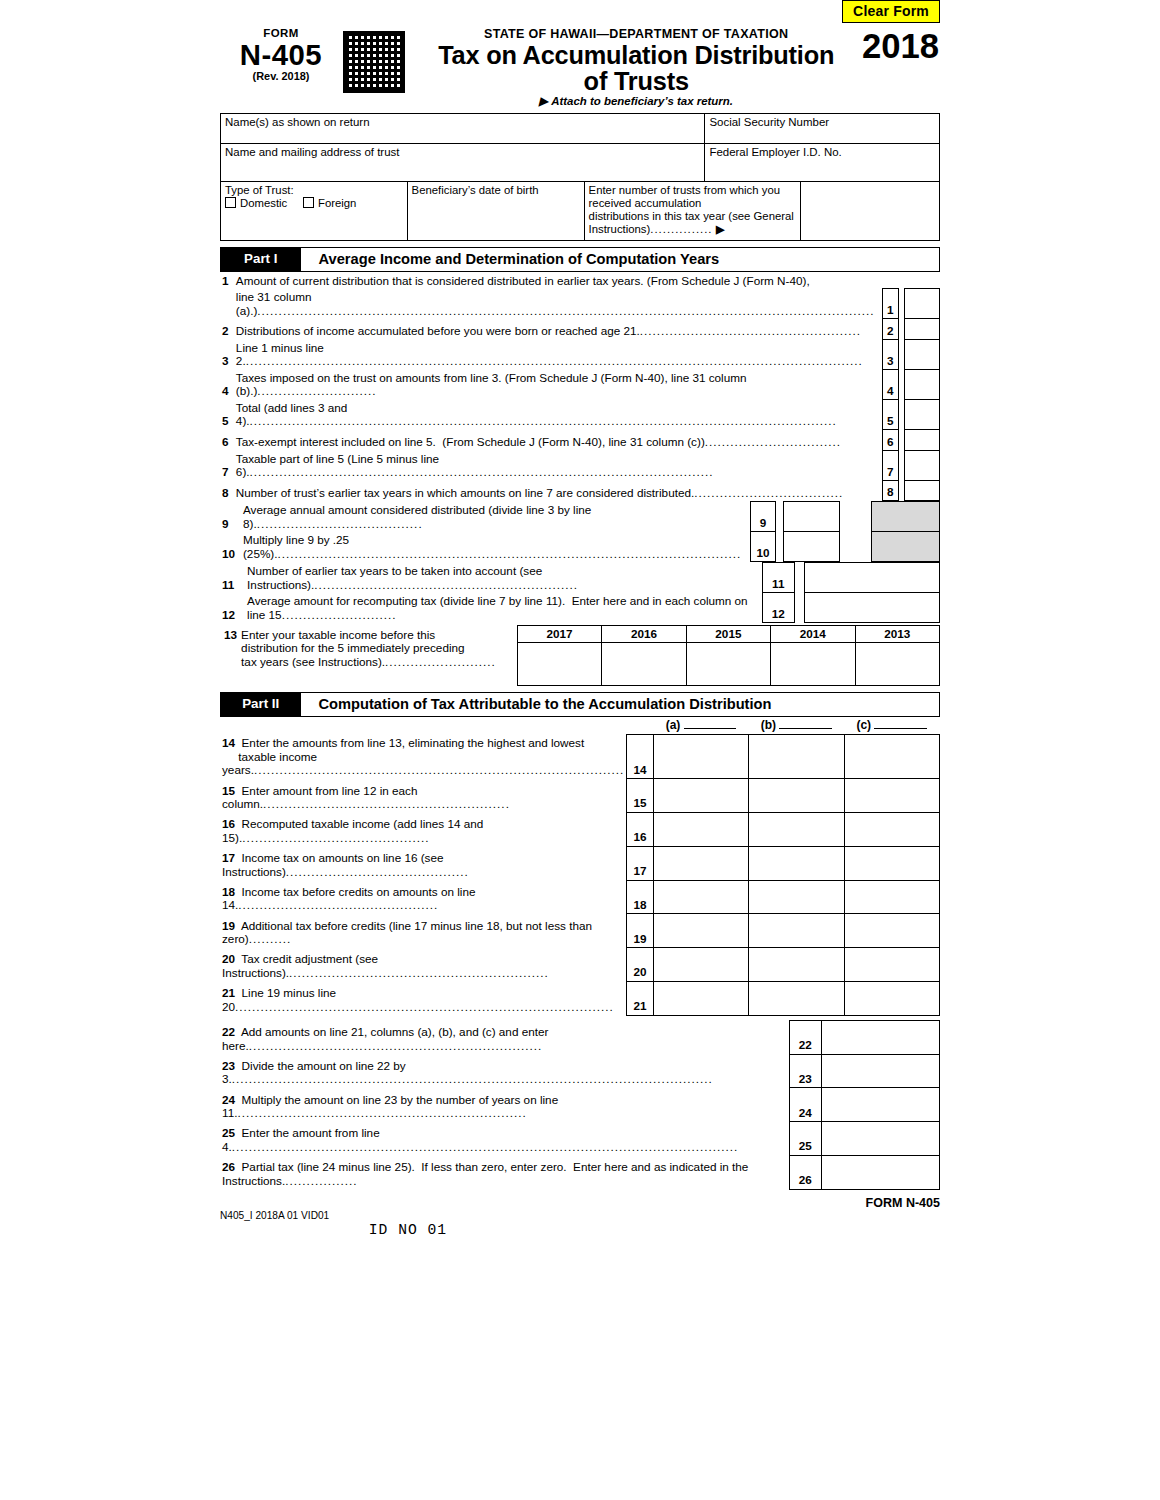Clear Form
| FORM N-405 (Rev. 2018) | | STATE OF HAWAII—DEPARTMENT OF TAXATION Tax on Accumulation Distribution of Trusts ▶ Attach to beneficiary’s tax return. | 2018 |
| Name(s) as shown on return | Social Security Number |
| Name and mailing address of trust | Federal Employer I.D. No. |
| Type of Trust: Domestic Foreign | Beneficiary’s date of birth | Enter number of trusts from which you received accumulation distributions in this tax year (see General Instructions) ............... ▶ | |
Part I
Average Income and Determination of Computation Years
| 1 | Amount of current distribution that is considered distributed in earlier tax years. (From Schedule J (Form N-40), | | | | |
| | line 31 column (a).) ................................................................................................................................................. | | 1 | | |
| 2 | Distributions of income accumulated before you were born or reached age 21. .................................................... | | 2 | | |
| 3 | Line 1 minus line 2. ................................................................................................................................................. | | 3 | | |
| 4 | Taxes imposed on the trust on amounts from line 3. (From Schedule J (Form N-40), line 31 column (b).) ............................ | | 4 | | |
| 5 | Total (add lines 3 and 4). .......................................................................................................................................... | | 5 | | |
| 6 | Tax-exempt interest included on line 5. (From Schedule J (Form N-40), line 31 column (c)) ................................ | | 6 | | |
| 7 | Taxable part of line 5 (Line 5 minus line 6). ............................................................................................................. | | 7 | | |
| 8 | Number of trust’s earlier tax years in which amounts on line 7 are considered distributed. ................................... | | 8 | | |
| 9 | Average annual amount considered distributed (divide line 3 by line 8). ....................................... | | 9 | | | | | | |
| 10 | Multiply line 9 by .25 (25%). ............................................................................................................. | | 10 | | | | | | |
| 11 | Number of earlier tax years to be taken into account (see Instructions). .............................................................. | | 11 | | |
| 12 | Average amount for recomputing tax (divide line 7 by line 11). Enter here and in each column on line 15 ........................... | | 12 | | |
| / 13 / Enter your taxable income before this distribution for the 5 immediately preceding tax years (see Instructions). .......................... / | 2017 | 2016 | 2015 | 2014 | 2013 |
Part II
Computation of Tax Attributable to the Accumulation Distribution
| | | (a) | (b) | (c) |
| 14 Enter the amounts from line 13, eliminating the highest and lowest taxable income years. ....................................................................................... | 14 | | | |
| 15 Enter amount from line 12 in each column. .......................................................... | 15 | | | |
| 16 Recomputed taxable income (add lines 14 and 15). ............................................ | 16 | | | |
| 17 Income tax on amounts on line 16 (see Instructions) ........................................... | 17 | | | |
| 18 Income tax before credits on amounts on line 14. ............................................... | 18 | | | |
| 19 Additional tax before credits (line 17 minus line 18, but not less than zero) .......... | 19 | | | |
| 20 Tax credit adjustment (see Instructions). ............................................................. | 20 | | | |
| 21 Line 19 minus line 20 ......................................................................................... | 21 | | | |
| 22 Add amounts on line 21, columns (a), (b), and (c) and enter here. ..................................................................... | 22 | |
| 23 Divide the amount on line 22 by 3. ................................................................................................................. | 23 | |
| 24 Multiply the amount on line 23 by the number of years on line 11. .................................................................... | 24 | |
| 25 Enter the amount from line 4. ....................................................................................................................... | 25 | |
| 26 Partial tax (line 24 minus line 25). If less than zero, enter zero. Enter here and as indicated in the Instructions. ................. | 26 | |
FORM N-405
N405_I 2018A 01 VID01
ID NO 01